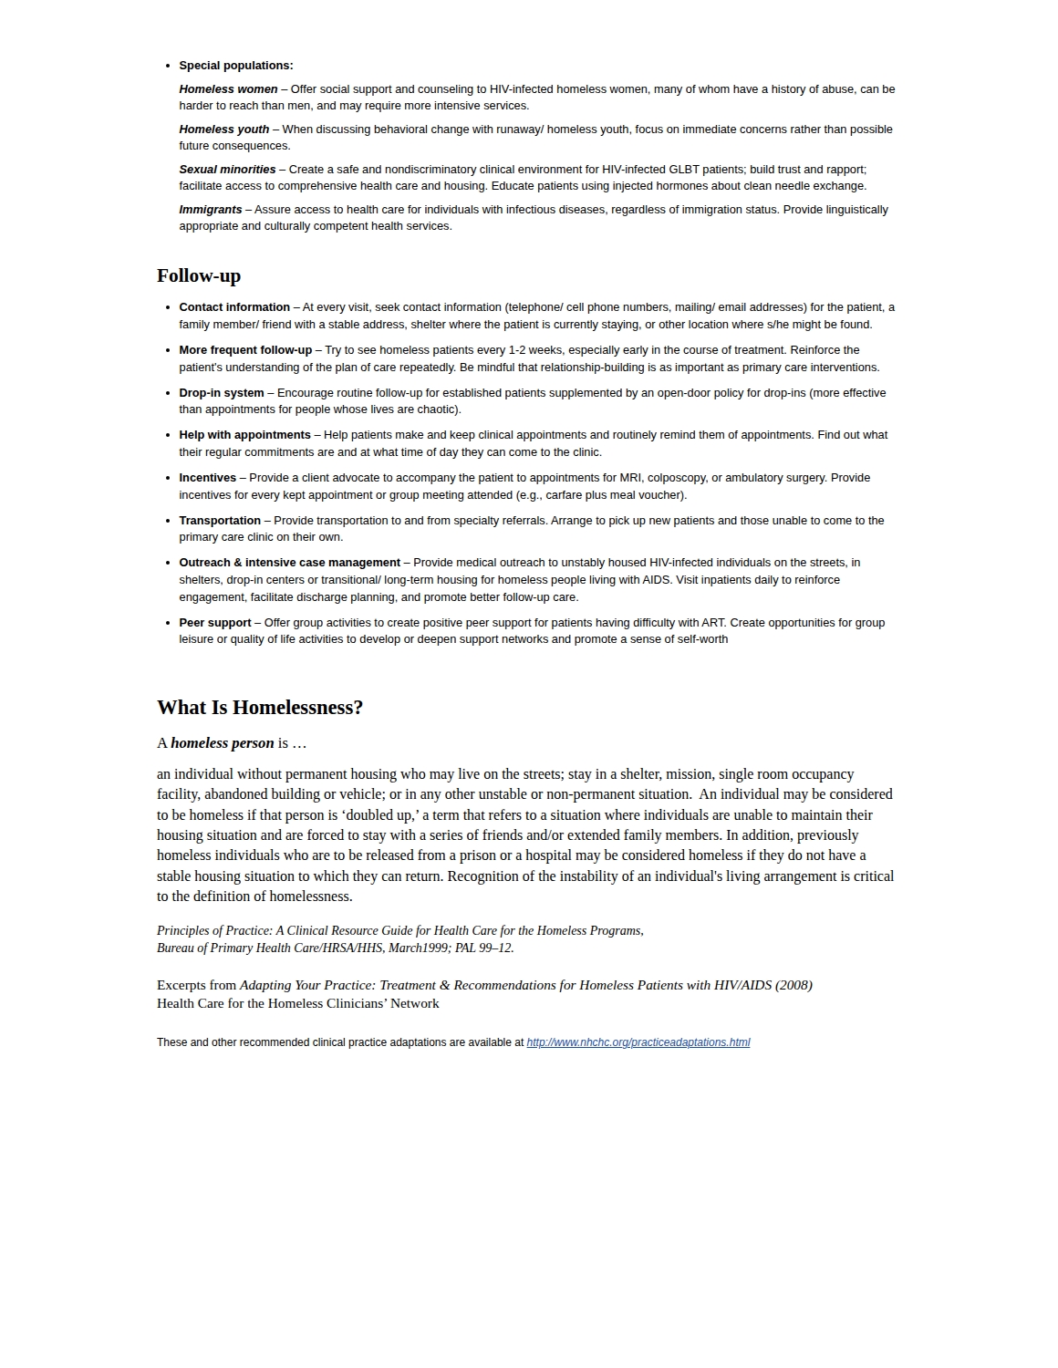Special populations:
Homeless women – Offer social support and counseling to HIV-infected homeless women, many of whom have a history of abuse, can be harder to reach than men, and may require more intensive services.
Homeless youth – When discussing behavioral change with runaway/ homeless youth, focus on immediate concerns rather than possible future consequences.
Sexual minorities – Create a safe and nondiscriminatory clinical environment for HIV-infected GLBT patients; build trust and rapport; facilitate access to comprehensive health care and housing. Educate patients using injected hormones about clean needle exchange.
Immigrants – Assure access to health care for individuals with infectious diseases, regardless of immigration status. Provide linguistically appropriate and culturally competent health services.
Follow-up
Contact information – At every visit, seek contact information (telephone/ cell phone numbers, mailing/ email addresses) for the patient, a family member/ friend with a stable address, shelter where the patient is currently staying, or other location where s/he might be found.
More frequent follow-up – Try to see homeless patients every 1-2 weeks, especially early in the course of treatment. Reinforce the patient's understanding of the plan of care repeatedly. Be mindful that relationship-building is as important as primary care interventions.
Drop-in system – Encourage routine follow-up for established patients supplemented by an open-door policy for drop-ins (more effective than appointments for people whose lives are chaotic).
Help with appointments – Help patients make and keep clinical appointments and routinely remind them of appointments. Find out what their regular commitments are and at what time of day they can come to the clinic.
Incentives – Provide a client advocate to accompany the patient to appointments for MRI, colposcopy, or ambulatory surgery. Provide incentives for every kept appointment or group meeting attended (e.g., carfare plus meal voucher).
Transportation – Provide transportation to and from specialty referrals. Arrange to pick up new patients and those unable to come to the primary care clinic on their own.
Outreach & intensive case management – Provide medical outreach to unstably housed HIV-infected individuals on the streets, in shelters, drop-in centers or transitional/ long-term housing for homeless people living with AIDS. Visit inpatients daily to reinforce engagement, facilitate discharge planning, and promote better follow-up care.
Peer support – Offer group activities to create positive peer support for patients having difficulty with ART. Create opportunities for group leisure or quality of life activities to develop or deepen support networks and promote a sense of self-worth
What Is Homelessness?
A homeless person is …
an individual without permanent housing who may live on the streets; stay in a shelter, mission, single room occupancy facility, abandoned building or vehicle; or in any other unstable or non-permanent situation. An individual may be considered to be homeless if that person is ‘doubled up,’ a term that refers to a situation where individuals are unable to maintain their housing situation and are forced to stay with a series of friends and/or extended family members. In addition, previously homeless individuals who are to be released from a prison or a hospital may be considered homeless if they do not have a stable housing situation to which they can return. Recognition of the instability of an individual's living arrangement is critical to the definition of homelessness.
Principles of Practice: A Clinical Resource Guide for Health Care for the Homeless Programs,
Bureau of Primary Health Care/HRSA/HHS, March1999; PAL 99–12.
Excerpts from Adapting Your Practice: Treatment & Recommendations for Homeless Patients with HIV/AIDS (2008)
Health Care for the Homeless Clinicians’ Network
These and other recommended clinical practice adaptations are available at http://www.nhchc.org/practiceadaptations.html